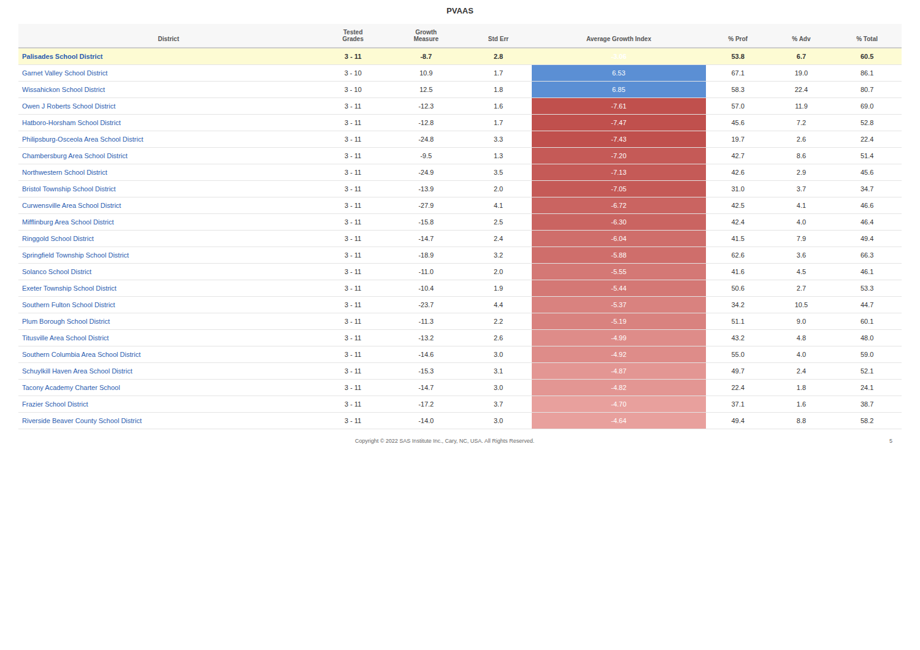PVAAS
| District | Tested Grades | Growth Measure | Std Err | Average Growth Index | % Prof | % Adv | % Total |
| --- | --- | --- | --- | --- | --- | --- | --- |
| Palisades School District | 3 - 11 | -8.7 | 2.8 | -3.06 | 53.8 | 6.7 | 60.5 |
| Garnet Valley School District | 3 - 10 | 10.9 | 1.7 | 6.53 | 67.1 | 19.0 | 86.1 |
| Wissahickon School District | 3 - 10 | 12.5 | 1.8 | 6.85 | 58.3 | 22.4 | 80.7 |
| Owen J Roberts School District | 3 - 11 | -12.3 | 1.6 | -7.61 | 57.0 | 11.9 | 69.0 |
| Hatboro-Horsham School District | 3 - 11 | -12.8 | 1.7 | -7.47 | 45.6 | 7.2 | 52.8 |
| Philipsburg-Osceola Area School District | 3 - 11 | -24.8 | 3.3 | -7.43 | 19.7 | 2.6 | 22.4 |
| Chambersburg Area School District | 3 - 11 | -9.5 | 1.3 | -7.20 | 42.7 | 8.6 | 51.4 |
| Northwestern School District | 3 - 11 | -24.9 | 3.5 | -7.13 | 42.6 | 2.9 | 45.6 |
| Bristol Township School District | 3 - 11 | -13.9 | 2.0 | -7.05 | 31.0 | 3.7 | 34.7 |
| Curwensville Area School District | 3 - 11 | -27.9 | 4.1 | -6.72 | 42.5 | 4.1 | 46.6 |
| Mifflinburg Area School District | 3 - 11 | -15.8 | 2.5 | -6.30 | 42.4 | 4.0 | 46.4 |
| Ringgold School District | 3 - 11 | -14.7 | 2.4 | -6.04 | 41.5 | 7.9 | 49.4 |
| Springfield Township School District | 3 - 11 | -18.9 | 3.2 | -5.88 | 62.6 | 3.6 | 66.3 |
| Solanco School District | 3 - 11 | -11.0 | 2.0 | -5.55 | 41.6 | 4.5 | 46.1 |
| Exeter Township School District | 3 - 11 | -10.4 | 1.9 | -5.44 | 50.6 | 2.7 | 53.3 |
| Southern Fulton School District | 3 - 11 | -23.7 | 4.4 | -5.37 | 34.2 | 10.5 | 44.7 |
| Plum Borough School District | 3 - 11 | -11.3 | 2.2 | -5.19 | 51.1 | 9.0 | 60.1 |
| Titusville Area School District | 3 - 11 | -13.2 | 2.6 | -4.99 | 43.2 | 4.8 | 48.0 |
| Southern Columbia Area School District | 3 - 11 | -14.6 | 3.0 | -4.92 | 55.0 | 4.0 | 59.0 |
| Schuylkill Haven Area School District | 3 - 11 | -15.3 | 3.1 | -4.87 | 49.7 | 2.4 | 52.1 |
| Tacony Academy Charter School | 3 - 11 | -14.7 | 3.0 | -4.82 | 22.4 | 1.8 | 24.1 |
| Frazier School District | 3 - 11 | -17.2 | 3.7 | -4.70 | 37.1 | 1.6 | 38.7 |
| Riverside Beaver County School District | 3 - 11 | -14.0 | 3.0 | -4.64 | 49.4 | 8.8 | 58.2 |
Copyright © 2022 SAS Institute Inc., Cary, NC, USA. All Rights Reserved. 5